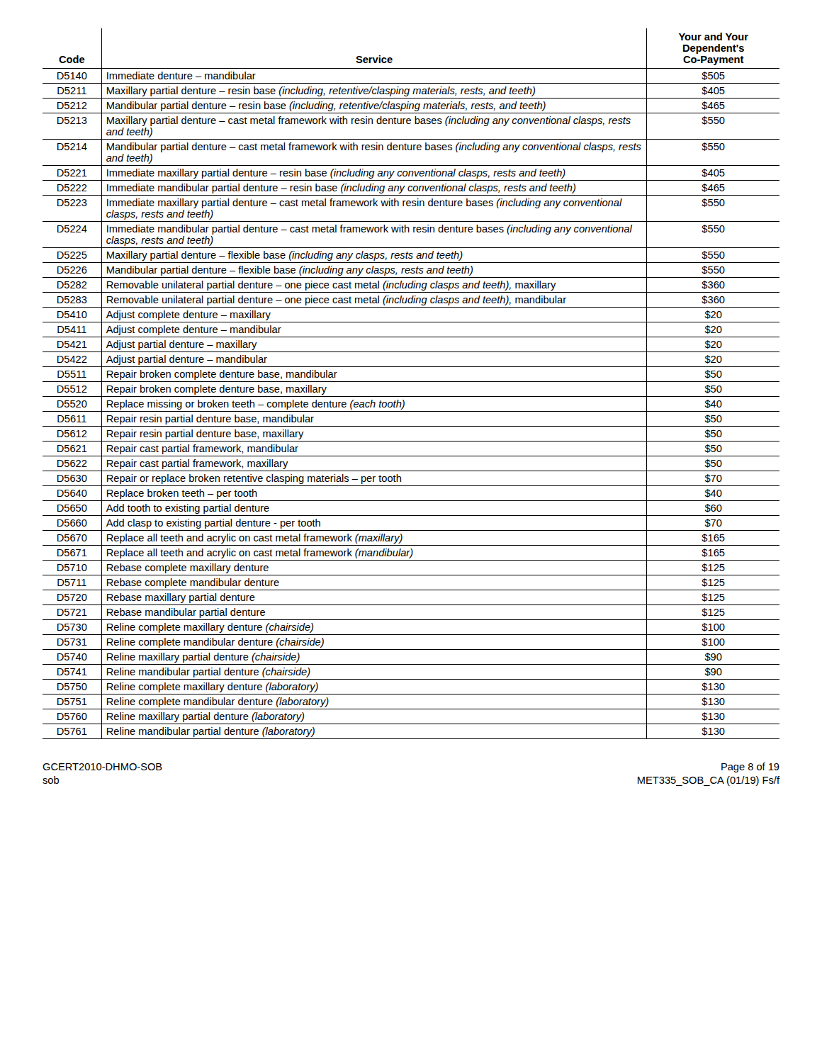| Code | Service | Your and Your Dependent's Co-Payment |
| --- | --- | --- |
| D5140 | Immediate denture – mandibular | $505 |
| D5211 | Maxillary partial denture – resin base (including, retentive/clasping materials, rests, and teeth) | $405 |
| D5212 | Mandibular partial denture – resin base (including, retentive/clasping materials, rests, and teeth) | $465 |
| D5213 | Maxillary partial denture – cast metal framework with resin denture bases (including any conventional clasps, rests and teeth) | $550 |
| D5214 | Mandibular partial denture – cast metal framework with resin denture bases (including any conventional clasps, rests and teeth) | $550 |
| D5221 | Immediate maxillary partial denture – resin base (including any conventional clasps, rests and teeth) | $405 |
| D5222 | Immediate mandibular partial denture – resin base (including any conventional clasps, rests and teeth) | $465 |
| D5223 | Immediate maxillary partial denture – cast metal framework with resin denture bases (including any conventional clasps, rests and teeth) | $550 |
| D5224 | Immediate mandibular partial denture – cast metal framework with resin denture bases (including any conventional clasps, rests and teeth) | $550 |
| D5225 | Maxillary partial denture – flexible base (including any clasps, rests and teeth) | $550 |
| D5226 | Mandibular partial denture – flexible base (including any clasps, rests and teeth) | $550 |
| D5282 | Removable unilateral partial denture – one piece cast metal (including clasps and teeth), maxillary | $360 |
| D5283 | Removable unilateral partial denture – one piece cast metal (including clasps and teeth), mandibular | $360 |
| D5410 | Adjust complete denture – maxillary | $20 |
| D5411 | Adjust complete denture – mandibular | $20 |
| D5421 | Adjust partial denture – maxillary | $20 |
| D5422 | Adjust partial denture – mandibular | $20 |
| D5511 | Repair broken complete denture base, mandibular | $50 |
| D5512 | Repair broken complete denture base, maxillary | $50 |
| D5520 | Replace missing or broken teeth – complete denture (each tooth) | $40 |
| D5611 | Repair resin partial denture base, mandibular | $50 |
| D5612 | Repair resin partial denture base, maxillary | $50 |
| D5621 | Repair cast partial framework, mandibular | $50 |
| D5622 | Repair cast partial framework, maxillary | $50 |
| D5630 | Repair or replace broken retentive clasping materials – per tooth | $70 |
| D5640 | Replace broken teeth – per tooth | $40 |
| D5650 | Add tooth to existing partial denture | $60 |
| D5660 | Add clasp to existing partial denture - per tooth | $70 |
| D5670 | Replace all teeth and acrylic on cast metal framework (maxillary) | $165 |
| D5671 | Replace all teeth and acrylic on cast metal framework (mandibular) | $165 |
| D5710 | Rebase complete maxillary denture | $125 |
| D5711 | Rebase complete mandibular denture | $125 |
| D5720 | Rebase maxillary partial denture | $125 |
| D5721 | Rebase mandibular partial denture | $125 |
| D5730 | Reline complete maxillary denture (chairside) | $100 |
| D5731 | Reline complete mandibular denture (chairside) | $100 |
| D5740 | Reline maxillary partial denture (chairside) | $90 |
| D5741 | Reline mandibular partial denture (chairside) | $90 |
| D5750 | Reline complete maxillary denture (laboratory) | $130 |
| D5751 | Reline complete mandibular denture (laboratory) | $130 |
| D5760 | Reline maxillary partial denture (laboratory) | $130 |
| D5761 | Reline mandibular partial denture (laboratory) | $130 |
GCERT2010-DHMO-SOB
sob
Page 8 of 19
MET335_SOB_CA (01/19) Fs/f